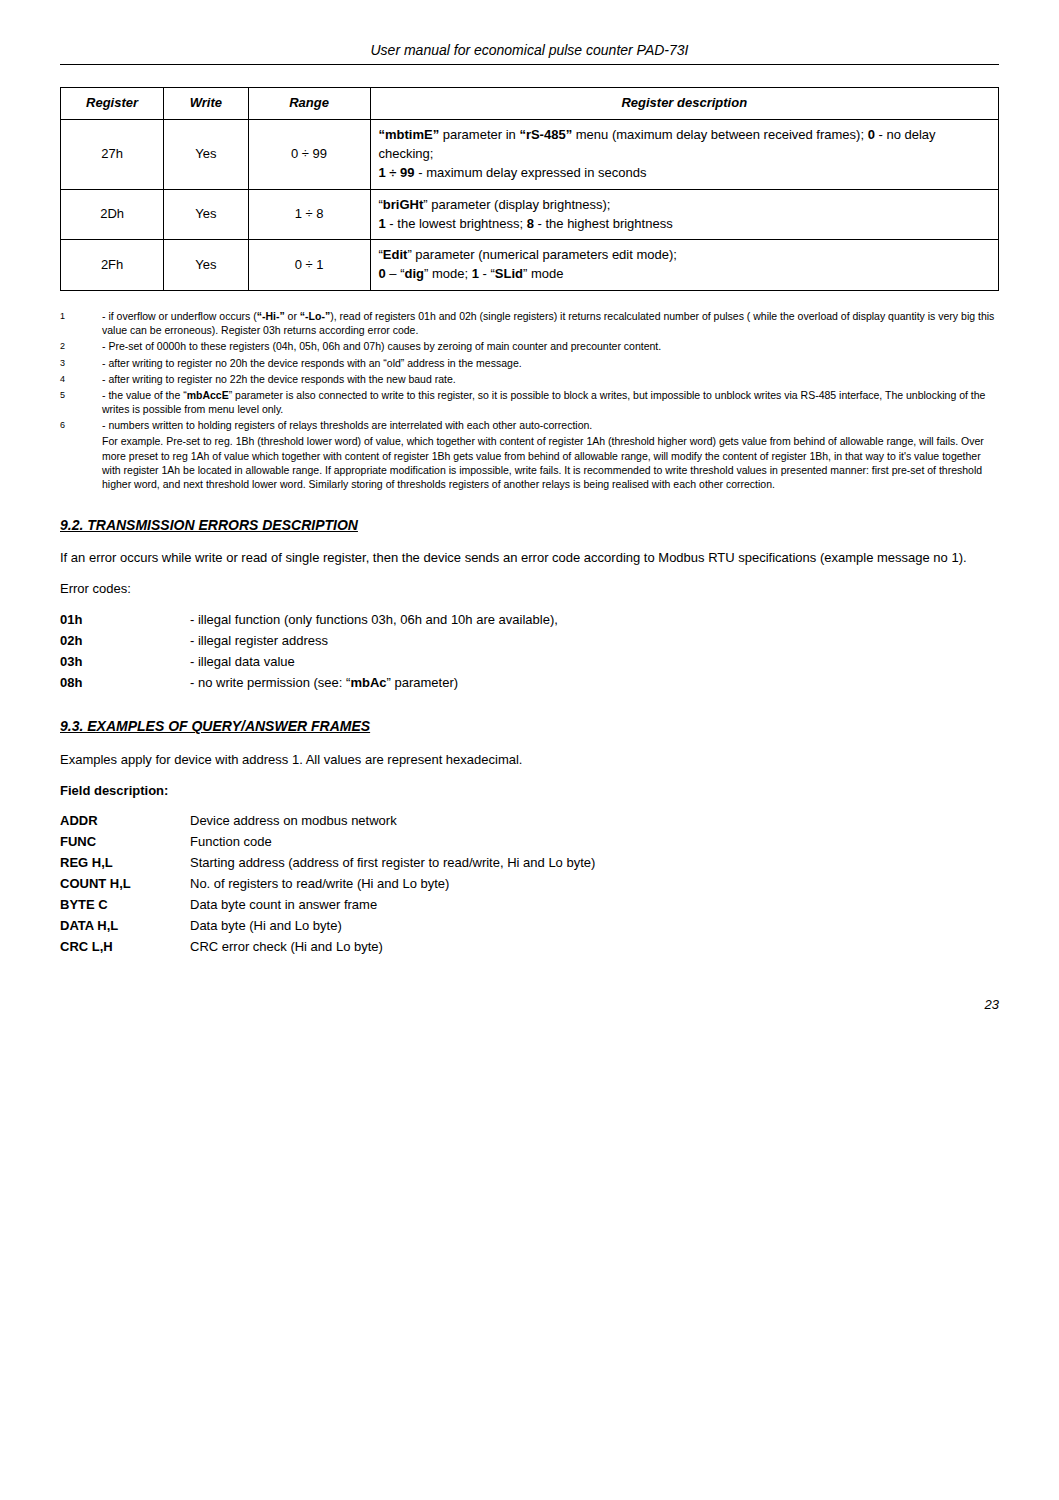User manual for economical pulse counter PAD-73I
| Register | Write | Range | Register description |
| --- | --- | --- | --- |
| 27h | Yes | 0 ÷ 99 | “mbtimE” parameter in “rS-485” menu (maximum delay between received frames); 0 - no delay checking; 1 ÷ 99 - maximum delay expressed in seconds |
| 2Dh | Yes | 1 ÷ 8 | “ briGHt ” parameter (display brightness); 1 - the lowest brightness; 8 - the highest brightness |
| 2Fh | Yes | 0 ÷ 1 | “ Edit ” parameter (numerical parameters edit mode); 0 – “ dig ” mode; 1 - “ SLid ” mode |
1
- if overflow or underflow occurs (“-Hi-” or “-Lo-”), read of registers 01h and 02h (single registers) it returns recalculated number of pulses ( while the overload of display quantity is very big this value can be erroneous). Register 03h returns according error code.
2
- Pre-set of 0000h to these registers (04h, 05h, 06h and 07h) causes by zeroing of main counter and precounter content.
3
- after writing to register no 20h the device responds with an “old” address in the message.
4
- after writing to register no 22h the device responds with the new baud rate.
5
- the value of the “mbAccE” parameter is also connected to write to this register, so it is possible to block a writes, but impossible to unblock writes via RS-485 interface, The unblocking of the writes is possible from menu level only.
6
- numbers written to holding registers of relays thresholds are interrelated with each other auto-correction.
For example. Pre-set to reg. 1Bh (threshold lower word) of value, which together with content of register 1Ah (threshold higher word) gets value from behind of allowable range, will fails. Over more preset to reg 1Ah of value which together with content of register 1Bh gets value from behind of allowable range, will modify the content of register 1Bh, in that way to it's value together with register 1Ah be located in allowable range. If appropriate modification is impossible, write fails. It is recommended to write threshold values in presented manner: first pre-set of threshold higher word, and next threshold lower word. Similarly storing of thresholds registers of another relays is being realised with each other correction.
9.2. TRANSMISSION ERRORS DESCRIPTION
If an error occurs while write or read of single register, then the device sends an error code according to Modbus RTU specifications (example message no 1).
Error codes:
01h
- illegal function (only functions 03h, 06h and 10h are available),
02h
- illegal register address
03h
- illegal data value
08h
- no write permission (see: “mbAc” parameter)
9.3. EXAMPLES OF QUERY/ANSWER FRAMES
Examples apply for device with address 1. All values are represent hexadecimal.
Field description:
ADDR
Device address on modbus network
FUNC
Function code
REG H,L
Starting address (address of first register to read/write, Hi and Lo byte)
COUNT H,L
No. of registers to read/write (Hi and Lo byte)
BYTE C
Data byte count in answer frame
DATA H,L
Data byte (Hi and Lo byte)
CRC L,H
CRC error check (Hi and Lo byte)
23